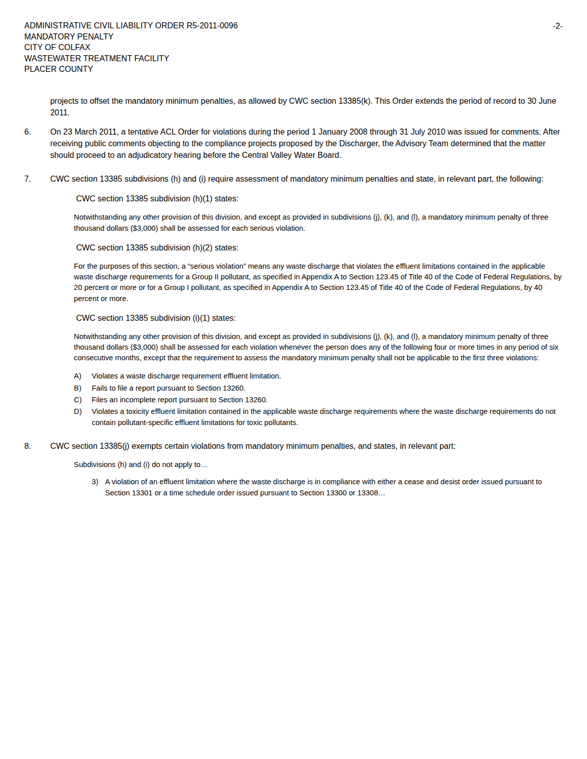Administrative Civil Liability Order R5-2011-0096
Mandatory Penalty
City of Colfax
Wastewater Treatment Facility
Placer County
-2-
projects to offset the mandatory minimum penalties, as allowed by CWC section 13385(k). This Order extends the period of record to 30 June 2011.
6. On 23 March 2011, a tentative ACL Order for violations during the period 1 January 2008 through 31 July 2010 was issued for comments. After receiving public comments objecting to the compliance projects proposed by the Discharger, the Advisory Team determined that the matter should proceed to an adjudicatory hearing before the Central Valley Water Board.
7. CWC section 13385 subdivisions (h) and (i) require assessment of mandatory minimum penalties and state, in relevant part, the following:
CWC section 13385 subdivision (h)(1) states:
Notwithstanding any other provision of this division, and except as provided in subdivisions (j), (k), and (l), a mandatory minimum penalty of three thousand dollars ($3,000) shall be assessed for each serious violation.
CWC section 13385 subdivision (h)(2) states:
For the purposes of this section, a “serious violation” means any waste discharge that violates the effluent limitations contained in the applicable waste discharge requirements for a Group II pollutant, as specified in Appendix A to Section 123.45 of Title 40 of the Code of Federal Regulations, by 20 percent or more or for a Group I pollutant, as specified in Appendix A to Section 123.45 of Title 40 of the Code of Federal Regulations, by 40 percent or more.
CWC section 13385 subdivision (i)(1) states:
Notwithstanding any other provision of this division, and except as provided in subdivisions (j), (k), and (l), a mandatory minimum penalty of three thousand dollars ($3,000) shall be assessed for each violation whenever the person does any of the following four or more times in any period of six consecutive months, except that the requirement to assess the mandatory minimum penalty shall not be applicable to the first three violations:
A) Violates a waste discharge requirement effluent limitation.
B) Fails to file a report pursuant to Section 13260.
C) Files an incomplete report pursuant to Section 13260.
D) Violates a toxicity effluent limitation contained in the applicable waste discharge requirements where the waste discharge requirements do not contain pollutant-specific effluent limitations for toxic pollutants.
8. CWC section 13385(j) exempts certain violations from mandatory minimum penalties, and states, in relevant part:
Subdivisions (h) and (i) do not apply to…
3) A violation of an effluent limitation where the waste discharge is in compliance with either a cease and desist order issued pursuant to Section 13301 or a time schedule order issued pursuant to Section 13300 or 13308…